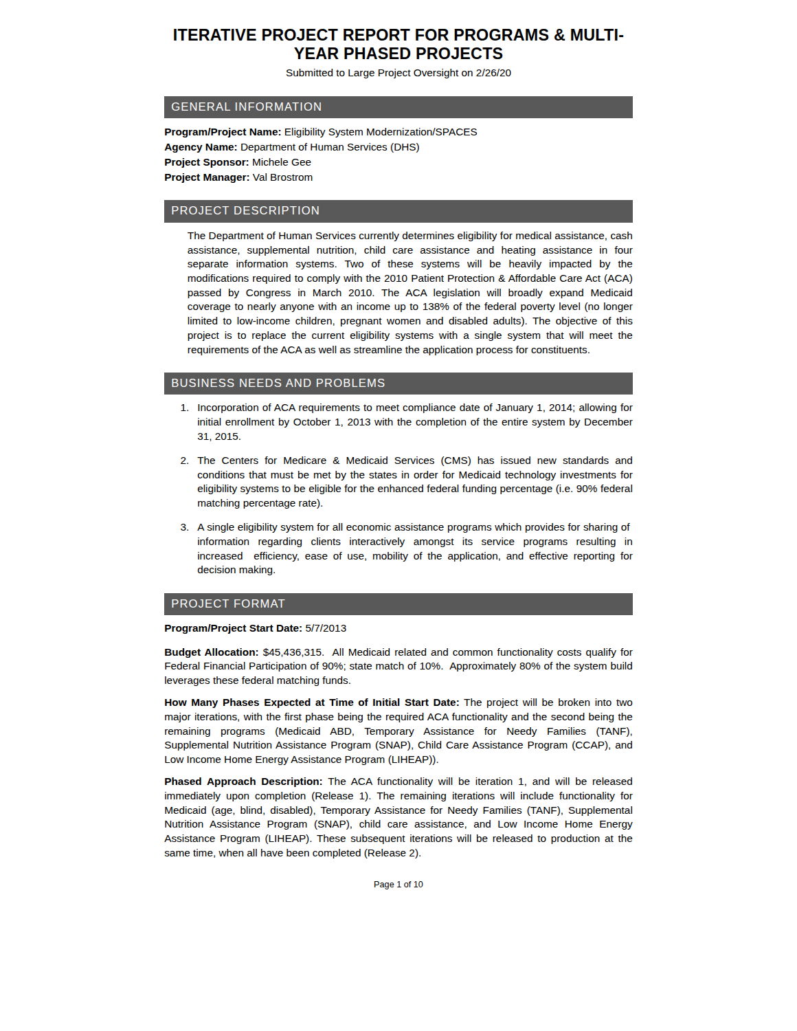ITERATIVE PROJECT REPORT FOR PROGRAMS & MULTI-YEAR PHASED PROJECTS
Submitted to Large Project Oversight on 2/26/20
General Information
Program/Project Name: Eligibility System Modernization/SPACES
Agency Name: Department of Human Services (DHS)
Project Sponsor: Michele Gee
Project Manager: Val Brostrom
Project Description
The Department of Human Services currently determines eligibility for medical assistance, cash assistance, supplemental nutrition, child care assistance and heating assistance in four separate information systems. Two of these systems will be heavily impacted by the modifications required to comply with the 2010 Patient Protection & Affordable Care Act (ACA) passed by Congress in March 2010. The ACA legislation will broadly expand Medicaid coverage to nearly anyone with an income up to 138% of the federal poverty level (no longer limited to low-income children, pregnant women and disabled adults). The objective of this project is to replace the current eligibility systems with a single system that will meet the requirements of the ACA as well as streamline the application process for constituents.
Business Needs and Problems
Incorporation of ACA requirements to meet compliance date of January 1, 2014; allowing for initial enrollment by October 1, 2013 with the completion of the entire system by December 31, 2015.
The Centers for Medicare & Medicaid Services (CMS) has issued new standards and conditions that must be met by the states in order for Medicaid technology investments for eligibility systems to be eligible for the enhanced federal funding percentage (i.e. 90% federal matching percentage rate).
A single eligibility system for all economic assistance programs which provides for sharing of information regarding clients interactively amongst its service programs resulting in increased efficiency, ease of use, mobility of the application, and effective reporting for decision making.
Project Format
Program/Project Start Date: 5/7/2013
Budget Allocation: $45,436,315. All Medicaid related and common functionality costs qualify for Federal Financial Participation of 90%; state match of 10%. Approximately 80% of the system build leverages these federal matching funds.
How Many Phases Expected at Time of Initial Start Date: The project will be broken into two major iterations, with the first phase being the required ACA functionality and the second being the remaining programs (Medicaid ABD, Temporary Assistance for Needy Families (TANF), Supplemental Nutrition Assistance Program (SNAP), Child Care Assistance Program (CCAP), and Low Income Home Energy Assistance Program (LIHEAP)).
Phased Approach Description: The ACA functionality will be iteration 1, and will be released immediately upon completion (Release 1). The remaining iterations will include functionality for Medicaid (age, blind, disabled), Temporary Assistance for Needy Families (TANF), Supplemental Nutrition Assistance Program (SNAP), child care assistance, and Low Income Home Energy Assistance Program (LIHEAP). These subsequent iterations will be released to production at the same time, when all have been completed (Release 2).
Page 1 of 10